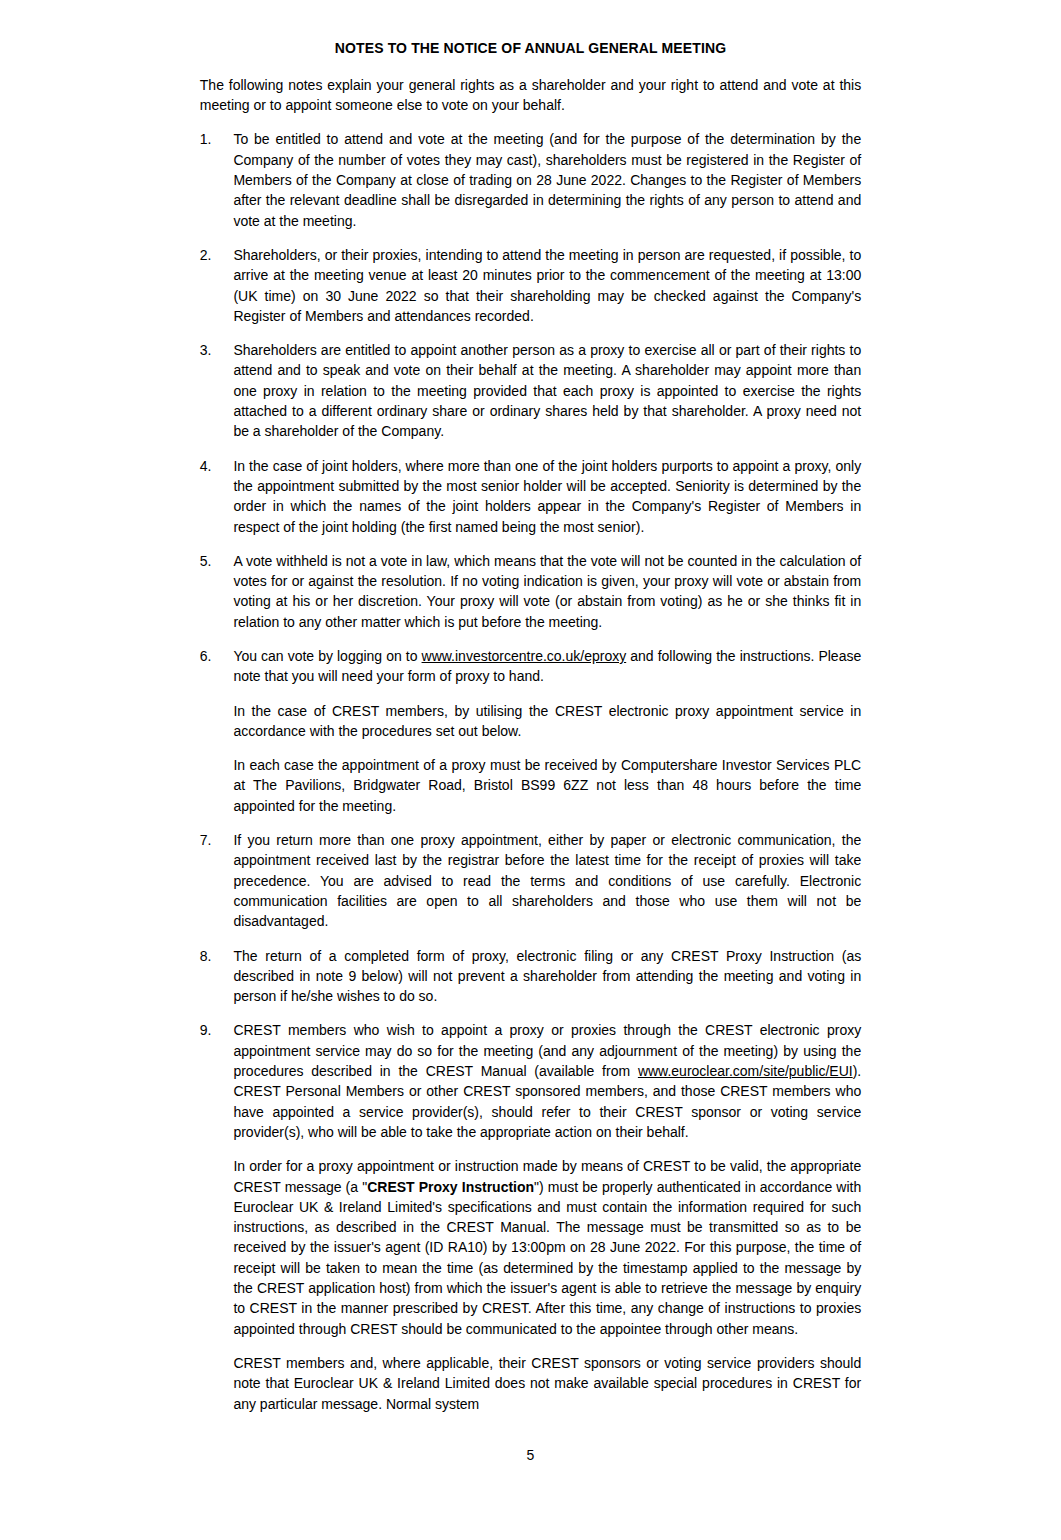NOTES TO THE NOTICE OF ANNUAL GENERAL MEETING
The following notes explain your general rights as a shareholder and your right to attend and vote at this meeting or to appoint someone else to vote on your behalf.
To be entitled to attend and vote at the meeting (and for the purpose of the determination by the Company of the number of votes they may cast), shareholders must be registered in the Register of Members of the Company at close of trading on 28 June 2022. Changes to the Register of Members after the relevant deadline shall be disregarded in determining the rights of any person to attend and vote at the meeting.
Shareholders, or their proxies, intending to attend the meeting in person are requested, if possible, to arrive at the meeting venue at least 20 minutes prior to the commencement of the meeting at 13:00 (UK time) on 30 June 2022 so that their shareholding may be checked against the Company's Register of Members and attendances recorded.
Shareholders are entitled to appoint another person as a proxy to exercise all or part of their rights to attend and to speak and vote on their behalf at the meeting. A shareholder may appoint more than one proxy in relation to the meeting provided that each proxy is appointed to exercise the rights attached to a different ordinary share or ordinary shares held by that shareholder. A proxy need not be a shareholder of the Company.
In the case of joint holders, where more than one of the joint holders purports to appoint a proxy, only the appointment submitted by the most senior holder will be accepted. Seniority is determined by the order in which the names of the joint holders appear in the Company's Register of Members in respect of the joint holding (the first named being the most senior).
A vote withheld is not a vote in law, which means that the vote will not be counted in the calculation of votes for or against the resolution. If no voting indication is given, your proxy will vote or abstain from voting at his or her discretion. Your proxy will vote (or abstain from voting) as he or she thinks fit in relation to any other matter which is put before the meeting.
You can vote by logging on to www.investorcentre.co.uk/eproxy and following the instructions. Please note that you will need your form of proxy to hand.
In the case of CREST members, by utilising the CREST electronic proxy appointment service in accordance with the procedures set out below.
In each case the appointment of a proxy must be received by Computershare Investor Services PLC at The Pavilions, Bridgwater Road, Bristol BS99 6ZZ not less than 48 hours before the time appointed for the meeting.
If you return more than one proxy appointment, either by paper or electronic communication, the appointment received last by the registrar before the latest time for the receipt of proxies will take precedence. You are advised to read the terms and conditions of use carefully. Electronic communication facilities are open to all shareholders and those who use them will not be disadvantaged.
The return of a completed form of proxy, electronic filing or any CREST Proxy Instruction (as described in note 9 below) will not prevent a shareholder from attending the meeting and voting in person if he/she wishes to do so.
CREST members who wish to appoint a proxy or proxies through the CREST electronic proxy appointment service may do so for the meeting (and any adjournment of the meeting) by using the procedures described in the CREST Manual (available from www.euroclear.com/site/public/EUI). CREST Personal Members or other CREST sponsored members, and those CREST members who have appointed a service provider(s), should refer to their CREST sponsor or voting service provider(s), who will be able to take the appropriate action on their behalf.
In order for a proxy appointment or instruction made by means of CREST to be valid, the appropriate CREST message (a "CREST Proxy Instruction") must be properly authenticated in accordance with Euroclear UK & Ireland Limited's specifications and must contain the information required for such instructions, as described in the CREST Manual. The message must be transmitted so as to be received by the issuer's agent (ID RA10) by 13:00pm on 28 June 2022. For this purpose, the time of receipt will be taken to mean the time (as determined by the timestamp applied to the message by the CREST application host) from which the issuer's agent is able to retrieve the message by enquiry to CREST in the manner prescribed by CREST. After this time, any change of instructions to proxies appointed through CREST should be communicated to the appointee through other means.
CREST members and, where applicable, their CREST sponsors or voting service providers should note that Euroclear UK & Ireland Limited does not make available special procedures in CREST for any particular message. Normal system
5